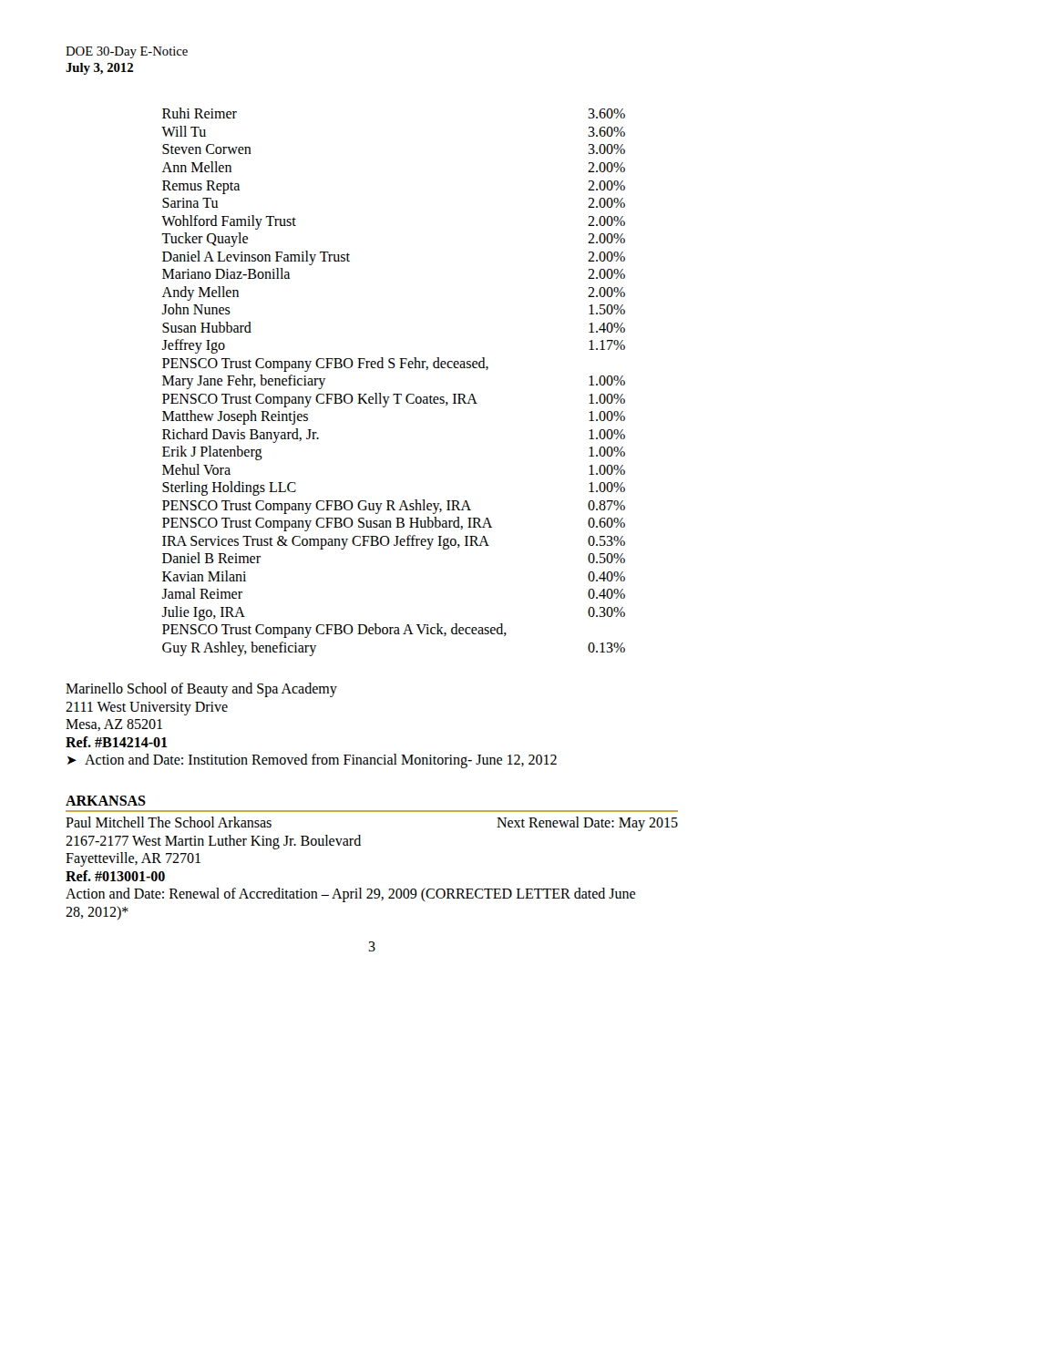DOE 30-Day E-Notice
July 3, 2012
Ruhi Reimer 3.60%
Will Tu 3.60%
Steven Corwen 3.00%
Ann Mellen 2.00%
Remus Repta 2.00%
Sarina Tu 2.00%
Wohlford Family Trust 2.00%
Tucker Quayle 2.00%
Daniel A Levinson Family Trust 2.00%
Mariano Diaz-Bonilla 2.00%
Andy Mellen 2.00%
John Nunes 1.50%
Susan Hubbard 1.40%
Jeffrey Igo 1.17%
PENSCO Trust Company CFBO Fred S Fehr, deceased,
Mary Jane Fehr, beneficiary 1.00%
PENSCO Trust Company CFBO Kelly T Coates, IRA 1.00%
Matthew Joseph Reintjes 1.00%
Richard Davis Banyard, Jr. 1.00%
Erik J Platenberg 1.00%
Mehul Vora 1.00%
Sterling Holdings LLC 1.00%
PENSCO Trust Company CFBO Guy R Ashley, IRA 0.87%
PENSCO Trust Company CFBO Susan B Hubbard, IRA 0.60%
IRA Services Trust & Company CFBO Jeffrey Igo, IRA 0.53%
Daniel B Reimer 0.50%
Kavian Milani 0.40%
Jamal Reimer 0.40%
Julie Igo, IRA 0.30%
PENSCO Trust Company CFBO Debora A Vick, deceased,
Guy R Ashley, beneficiary 0.13%
Marinello School of Beauty and Spa Academy
2111 West University Drive
Mesa, AZ 85201
Ref. #B14214-01
➤ Action and Date: Institution Removed from Financial Monitoring- June 12, 2012
ARKANSAS
Paul Mitchell The School Arkansas Next Renewal Date: May 2015
2167-2177 West Martin Luther King Jr. Boulevard
Fayetteville, AR 72701
Ref. #013001-00
Action and Date: Renewal of Accreditation – April 29, 2009 (CORRECTED LETTER dated June
28, 2012)*
3